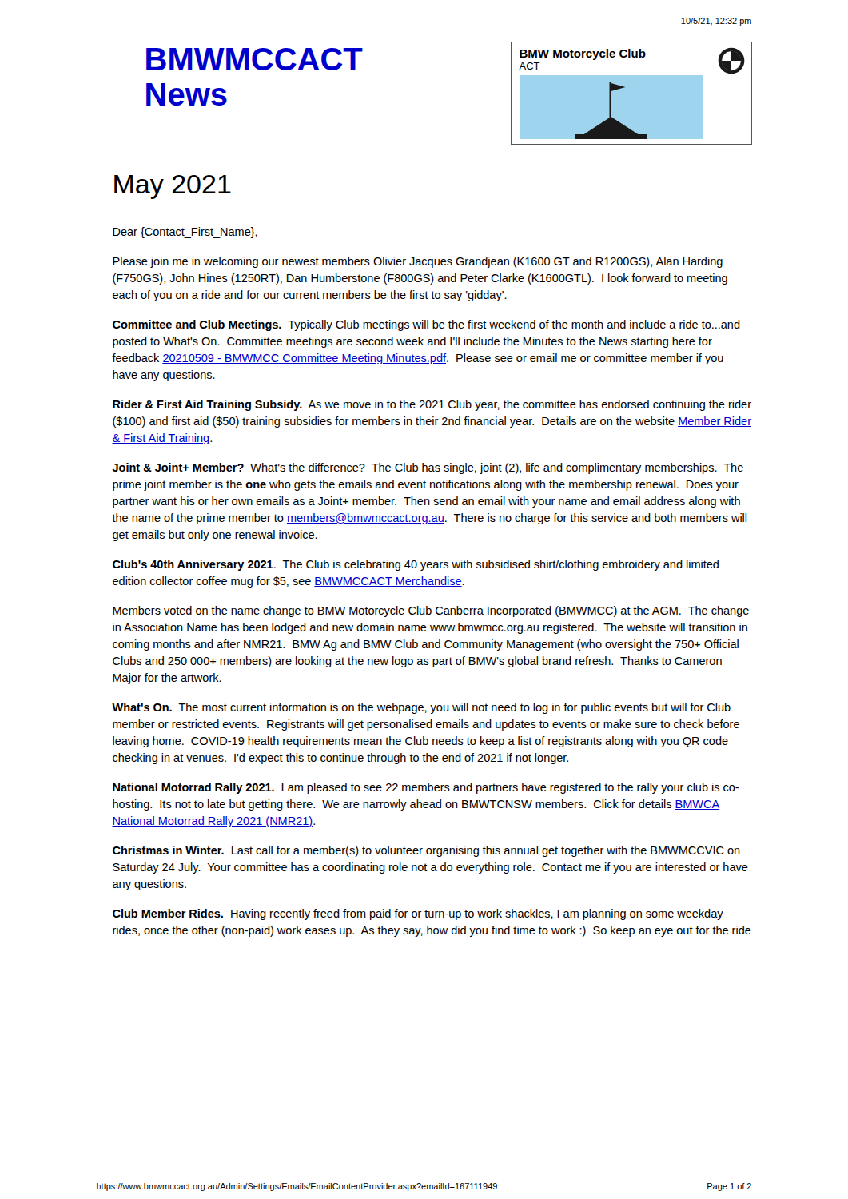10/5/21, 12:32 pm
BMWMCCACT
News
BMW Motorcycle ClubACT
May 2021
Dear {Contact_First_Name},
Please join me in welcoming our newest members Olivier Jacques Grandjean (K1600 GT and R1200GS), Alan Harding (F750GS), John Hines (1250RT), Dan Humberstone (F800GS) and Peter Clarke (K1600GTL). I look forward to meeting each of you on a ride and for our current members be the first to say 'gidday'.
Committee and Club Meetings. Typically Club meetings will be the first weekend of the month and include a ride to...and posted to What's On. Committee meetings are second week and I'll include the Minutes to the News starting here for feedback 20210509 - BMWMCC Committee Meeting Minutes.pdf. Please see or email me or committee member if you have any questions.
Rider & First Aid Training Subsidy. As we move in to the 2021 Club year, the committee has endorsed continuing the rider ($100) and first aid ($50) training subsidies for members in their 2nd financial year. Details are on the website Member Rider & First Aid Training.
Joint & Joint+ Member? What's the difference? The Club has single, joint (2), life and complimentary memberships. The prime joint member is the one who gets the emails and event notifications along with the membership renewal. Does your partner want his or her own emails as a Joint+ member. Then send an email with your name and email address along with the name of the prime member to members@bmwmccact.org.au. There is no charge for this service and both members will get emails but only one renewal invoice.
Club's 40th Anniversary 2021. The Club is celebrating 40 years with subsidised shirt/clothing embroidery and limited edition collector coffee mug for $5, see BMWMCCACT Merchandise.
Members voted on the name change to BMW Motorcycle Club Canberra Incorporated (BMWMCC) at the AGM. The change in Association Name has been lodged and new domain name www.bmwmcc.org.au registered. The website will transition in coming months and after NMR21. BMW Ag and BMW Club and Community Management (who oversight the 750+ Official Clubs and 250 000+ members) are looking at the new logo as part of BMW's global brand refresh. Thanks to Cameron Major for the artwork.
What's On. The most current information is on the webpage, you will not need to log in for public events but will for Club member or restricted events. Registrants will get personalised emails and updates to events or make sure to check before leaving home. COVID-19 health requirements mean the Club needs to keep a list of registrants along with you QR code checking in at venues. I'd expect this to continue through to the end of 2021 if not longer.
National Motorrad Rally 2021. I am pleased to see 22 members and partners have registered to the rally your club is co-hosting. Its not to late but getting there. We are narrowly ahead on BMWTCNSW members. Click for details BMWCA National Motorrad Rally 2021 (NMR21).
Christmas in Winter. Last call for a member(s) to volunteer organising this annual get together with the BMWMCCVIC on Saturday 24 July. Your committee has a coordinating role not a do everything role. Contact me if you are interested or have any questions.
Club Member Rides. Having recently freed from paid for or turn-up to work shackles, I am planning on some weekday rides, once the other (non-paid) work eases up. As they say, how did you find time to work :) So keep an eye out for the ride emails and remember if your looking for a riding partner use the Club Facebook group or email rides@bmwmccact.org.au with ride
https://www.bmwmccact.org.au/Admin/Settings/Emails/EmailContentProvider.aspx?emailId=167111949 Page 1 of 2